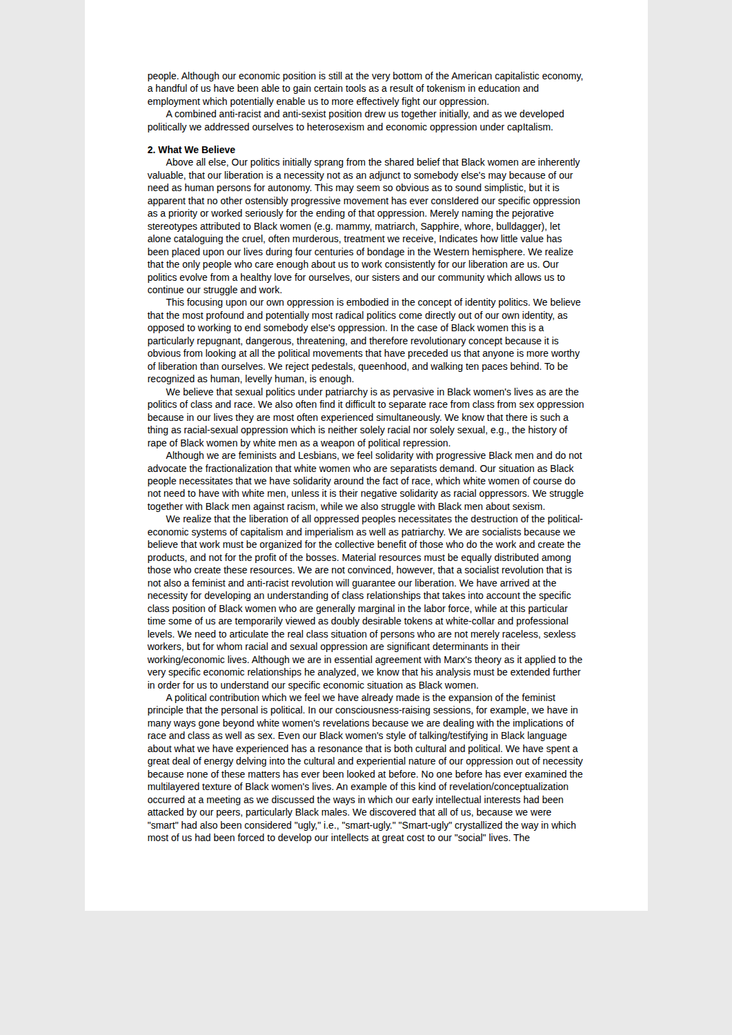people. Although our economic position is still at the very bottom of the American capitalistic economy, a handful of us have been able to gain certain tools as a result of tokenism in education and employment which potentially enable us to more effectively fight our oppression.
A combined anti-racist and anti-sexist position drew us together initially, and as we developed politically we addressed ourselves to heterosexism and economic oppression under capItalism.
2. What We Believe
Above all else, Our politics initially sprang from the shared belief that Black women are inherently valuable, that our liberation is a necessity not as an adjunct to somebody else's may because of our need as human persons for autonomy. This may seem so obvious as to sound simplistic, but it is apparent that no other ostensibly progressive movement has ever consIdered our specific oppression as a priority or worked seriously for the ending of that oppression. Merely naming the pejorative stereotypes attributed to Black women (e.g. mammy, matriarch, Sapphire, whore, bulldagger), let alone cataloguing the cruel, often murderous, treatment we receive, Indicates how little value has been placed upon our lives during four centuries of bondage in the Western hemisphere. We realize that the only people who care enough about us to work consistently for our liberation are us. Our politics evolve from a healthy love for ourselves, our sisters and our community which allows us to continue our struggle and work.
This focusing upon our own oppression is embodied in the concept of identity politics. We believe that the most profound and potentially most radical politics come directly out of our own identity, as opposed to working to end somebody else's oppression. In the case of Black women this is a particularly repugnant, dangerous, threatening, and therefore revolutionary concept because it is obvious from looking at all the political movements that have preceded us that anyone is more worthy of liberation than ourselves. We reject pedestals, queenhood, and walking ten paces behind. To be recognized as human, levelly human, is enough.
We believe that sexual politics under patriarchy is as pervasive in Black women's lives as are the politics of class and race. We also often find it difficult to separate race from class from sex oppression because in our lives they are most often experienced simultaneously. We know that there is such a thing as racial-sexual oppression which is neither solely racial nor solely sexual, e.g., the history of rape of Black women by white men as a weapon of political repression.
Although we are feminists and Lesbians, we feel solidarity with progressive Black men and do not advocate the fractionalization that white women who are separatists demand. Our situation as Black people necessitates that we have solidarity around the fact of race, which white women of course do not need to have with white men, unless it is their negative solidarity as racial oppressors. We struggle together with Black men against racism, while we also struggle with Black men about sexism.
We realize that the liberation of all oppressed peoples necessitates the destruction of the political-economic systems of capitalism and imperialism as well as patriarchy. We are socialists because we believe that work must be organized for the collective benefit of those who do the work and create the products, and not for the profit of the bosses. Material resources must be equally distributed among those who create these resources. We are not convinced, however, that a socialist revolution that is not also a feminist and anti-racist revolution will guarantee our liberation. We have arrived at the necessity for developing an understanding of class relationships that takes into account the specific class position of Black women who are generally marginal in the labor force, while at this particular time some of us are temporarily viewed as doubly desirable tokens at white-collar and professional levels. We need to articulate the real class situation of persons who are not merely raceless, sexless workers, but for whom racial and sexual oppression are significant determinants in their working/economic lives. Although we are in essential agreement with Marx's theory as it applied to the very specific economic relationships he analyzed, we know that his analysis must be extended further in order for us to understand our specific economic situation as Black women.
A political contribution which we feel we have already made is the expansion of the feminist principle that the personal is political. In our consciousness-raising sessions, for example, we have in many ways gone beyond white women's revelations because we are dealing with the implications of race and class as well as sex. Even our Black women's style of talking/testifying in Black language about what we have experienced has a resonance that is both cultural and political. We have spent a great deal of energy delving into the cultural and experiential nature of our oppression out of necessity because none of these matters has ever been looked at before. No one before has ever examined the multilayered texture of Black women's lives. An example of this kind of revelation/conceptualization occurred at a meeting as we discussed the ways in which our early intellectual interests had been attacked by our peers, particularly Black males. We discovered that all of us, because we were "smart" had also been considered "ugly," i.e., "smart-ugly." "Smart-ugly" crystallized the way in which most of us had been forced to develop our intellects at great cost to our "social" lives. The